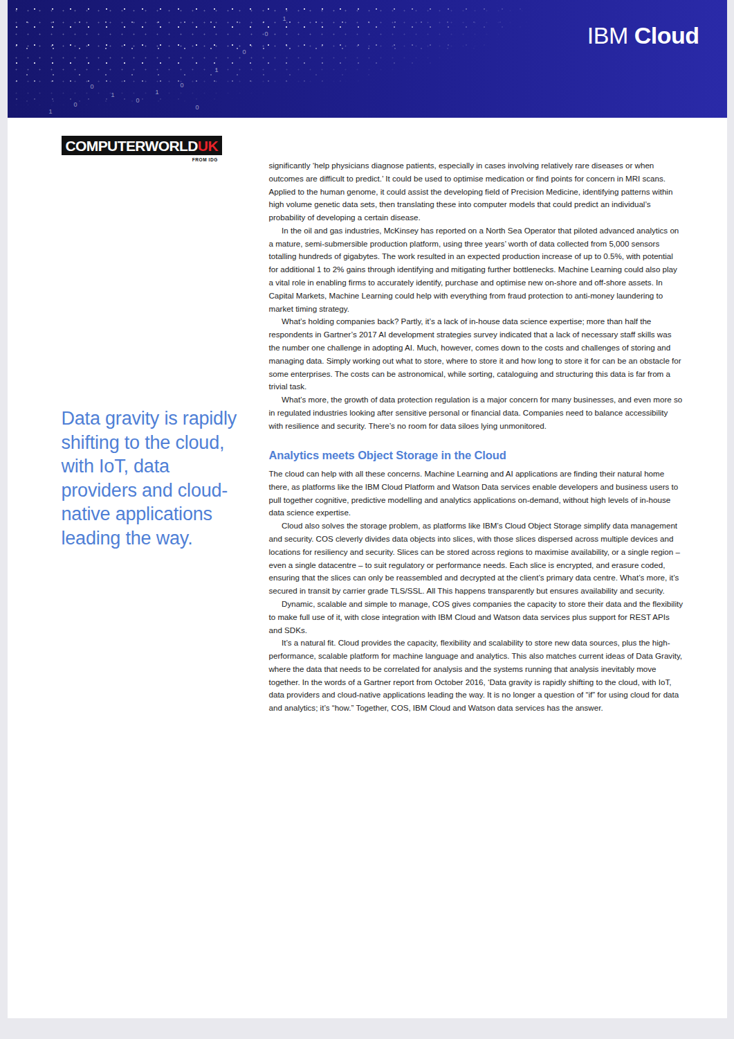0 1 0 1 0 0 1 0 0 1 1 0
IBM Cloud
COMPUTERWORLDUK
Data gravity is rapidly shifting to the cloud, with IoT, data providers and cloud-native applications leading the way.
significantly ‘help physicians diagnose patients, especially in cases involving relatively rare diseases or when outcomes are difficult to predict.’ It could be used to optimise medication or find points for concern in MRI scans. Applied to the human genome, it could assist the developing field of Precision Medicine, identifying patterns within high volume genetic data sets, then translating these into computer models that could predict an individual’s probability of developing a certain disease.
In the oil and gas industries, McKinsey has reported on a North Sea Operator that piloted advanced analytics on a mature, semi-submersible production platform, using three years’ worth of data collected from 5,000 sensors totalling hundreds of gigabytes. The work resulted in an expected production increase of up to 0.5%, with potential for additional 1 to 2% gains through identifying and mitigating further bottlenecks. Machine Learning could also play a vital role in enabling firms to accurately identify, purchase and optimise new on-shore and off-shore assets. In Capital Markets, Machine Learning could help with everything from fraud protection to anti-money laundering to market timing strategy.
What’s holding companies back? Partly, it’s a lack of in-house data science expertise; more than half the respondents in Gartner’s 2017 AI development strategies survey indicated that a lack of necessary staff skills was the number one challenge in adopting AI. Much, however, comes down to the costs and challenges of storing and managing data. Simply working out what to store, where to store it and how long to store it for can be an obstacle for some enterprises. The costs can be astronomical, while sorting, cataloguing and structuring this data is far from a trivial task.
What’s more, the growth of data protection regulation is a major concern for many businesses, and even more so in regulated industries looking after sensitive personal or financial data. Companies need to balance accessibility with resilience and security. There’s no room for data siloes lying unmonitored.
Analytics meets Object Storage in the Cloud
The cloud can help with all these concerns. Machine Learning and AI applications are finding their natural home there, as platforms like the IBM Cloud Platform and Watson Data services enable developers and business users to pull together cognitive, predictive modelling and analytics applications on-demand, without high levels of in-house data science expertise.
Cloud also solves the storage problem, as platforms like IBM’s Cloud Object Storage simplify data management and security. COS cleverly divides data objects into slices, with those slices dispersed across multiple devices and locations for resiliency and security. Slices can be stored across regions to maximise availability, or a single region – even a single datacentre – to suit regulatory or performance needs. Each slice is encrypted, and erasure coded, ensuring that the slices can only be reassembled and decrypted at the client’s primary data centre. What’s more, it’s secured in transit by carrier grade TLS/SSL. All This happens transparently but ensures availability and security.
Dynamic, scalable and simple to manage, COS gives companies the capacity to store their data and the flexibility to make full use of it, with close integration with IBM Cloud and Watson data services plus support for REST APIs and SDKs.
It’s a natural fit. Cloud provides the capacity, flexibility and scalability to store new data sources, plus the high-performance, scalable platform for machine language and analytics. This also matches current ideas of Data Gravity, where the data that needs to be correlated for analysis and the systems running that analysis inevitably move together. In the words of a Gartner report from October 2016, ‘Data gravity is rapidly shifting to the cloud, with IoT, data providers and cloud-native applications leading the way. It is no longer a question of “if” for using cloud for data and analytics; it’s “how.” Together, COS, IBM Cloud and Watson data services has the answer.